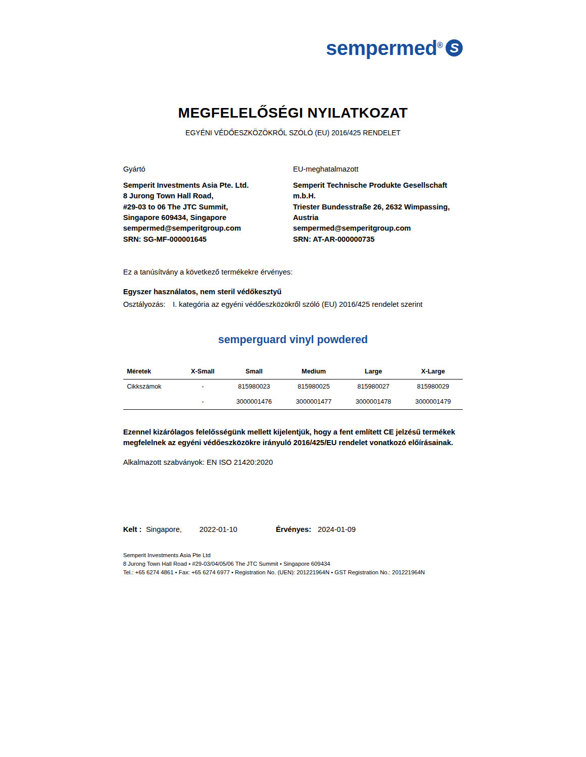sempermed®S
MEGFELELŐSÉGI NYILATKOZAT
EGYÉNI VÉDŐESZKÖZÖKRŐL SZÓLÓ (EU) 2016/425 RENDELET
| Gyártó Semperit Investments Asia Pte. Ltd. 8 Jurong Town Hall Road, #29-03 to 06 The JTC Summit, Singapore 609434, Singapore sempermed@semperitgroup.com SRN: SG-MF-000001645 | EU-meghatalmazott Semperit Technische Produkte Gesellschaft m.b.H. Triester Bundesstraße 26, 2632 Wimpassing, Austria sempermed@semperitgroup.com SRN: AT-AR-000000735 |
Ez a tanúsítvány a következő termékekre érvényes:
Egyszer használatos, nem steril védőkesztyű
Osztályozás: I. kategória az egyéni védőeszközökről szóló (EU) 2016/425 rendelet szerint
semperguard vinyl powdered
| Méretek | X-Small | Small | Medium | Large | X-Large |
| --- | --- | --- | --- | --- | --- |
| Cikkszámok | - | 815980023 | 815980025 | 815980027 | 815980029 |
| | - | 3000001476 | 3000001477 | 3000001478 | 3000001479 |
Ezennel kizárólagos felelősségünk mellett kijelentjük, hogy a fent említett CE jelzésű termékek megfelelnek az egyéni védőeszközökre irányuló 2016/425/EU rendelet vonatkozó előírásainak.
Alkalmazott szabványok: EN ISO 21420:2020
| Kelt : | Singapore, | 2022-01-10 | Érvényes: | 2024-01-09 |
Semperit Investments Asia Pte Ltd
8 Jurong Town Hall Road • #29-03/04/05/06 The JTC Summit • Singapore 609434
Tel.: +65 6274 4861 • Fax: +65 6274 6977 • Registration No. (UEN): 201221964N • GST Registration No.: 201221964N